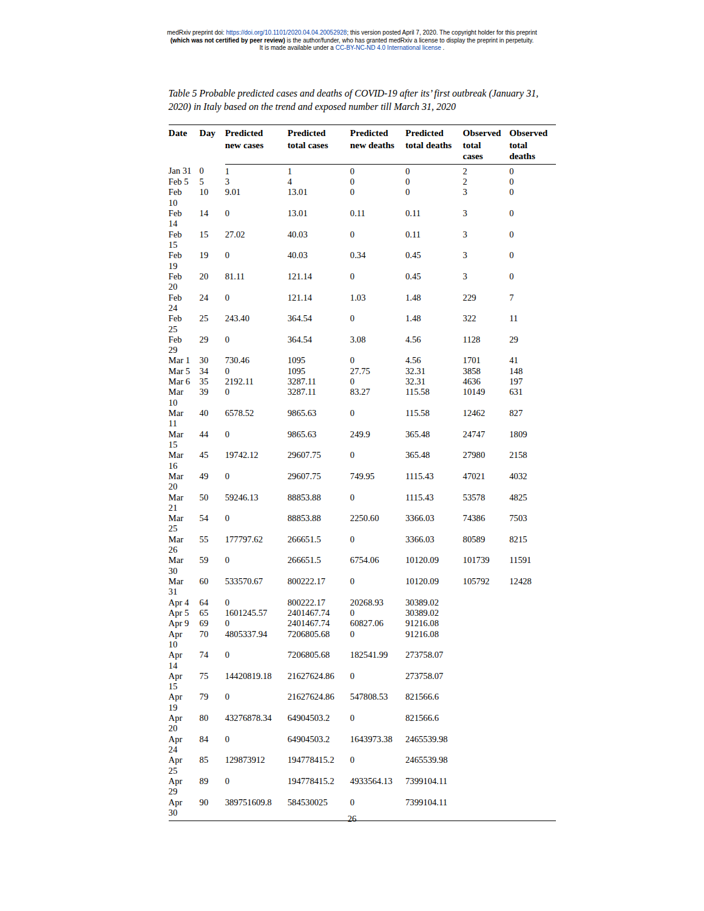medRxiv preprint doi: https://doi.org/10.1101/2020.04.04.20052928; this version posted April 7, 2020. The copyright holder for this preprint
(which was not certified by peer review) is the author/funder, who has granted medRxiv a license to display the preprint in perpetuity.
It is made available under a CC-BY-NC-ND 4.0 International license .
Table 5 Probable predicted cases and deaths of COVID-19 after its’ first outbreak (January 31, 2020) in Italy based on the trend and exposed number till March 31, 2020
| Date | Day | Predicted | Predicted | Predicted | Predicted | Observed | Observed |
| --- | --- | --- | --- | --- | --- | --- | --- |
| new cases | total cases | new deaths | total deaths | total cases | total deaths |
| Jan 31 | 0 | 1 | 1 | 0 | 0 | 2 | 0 |
| Feb 5 | 5 | 3 | 4 | 0 | 0 | 2 | 0 |
| Feb 10 | 10 | 9.01 | 13.01 | 0 | 0 | 3 | 0 |
| Feb 14 | 14 | 0 | 13.01 | 0.11 | 0.11 | 3 | 0 |
| Feb 15 | 15 | 27.02 | 40.03 | 0 | 0.11 | 3 | 0 |
| Feb 19 | 19 | 0 | 40.03 | 0.34 | 0.45 | 3 | 0 |
| Feb 20 | 20 | 81.11 | 121.14 | 0 | 0.45 | 3 | 0 |
| Feb 24 | 24 | 0 | 121.14 | 1.03 | 1.48 | 229 | 7 |
| Feb 25 | 25 | 243.40 | 364.54 | 0 | 1.48 | 322 | 11 |
| Feb 29 | 29 | 0 | 364.54 | 3.08 | 4.56 | 1128 | 29 |
| Mar 1 | 30 | 730.46 | 1095 | 0 | 4.56 | 1701 | 41 |
| Mar 5 | 34 | 0 | 1095 | 27.75 | 32.31 | 3858 | 148 |
| Mar 6 | 35 | 2192.11 | 3287.11 | 0 | 32.31 | 4636 | 197 |
| Mar 10 | 39 | 0 | 3287.11 | 83.27 | 115.58 | 10149 | 631 |
| Mar 11 | 40 | 6578.52 | 9865.63 | 0 | 115.58 | 12462 | 827 |
| Mar 15 | 44 | 0 | 9865.63 | 249.9 | 365.48 | 24747 | 1809 |
| Mar 16 | 45 | 19742.12 | 29607.75 | 0 | 365.48 | 27980 | 2158 |
| Mar 20 | 49 | 0 | 29607.75 | 749.95 | 1115.43 | 47021 | 4032 |
| Mar 21 | 50 | 59246.13 | 88853.88 | 0 | 1115.43 | 53578 | 4825 |
| Mar 25 | 54 | 0 | 88853.88 | 2250.60 | 3366.03 | 74386 | 7503 |
| Mar 26 | 55 | 177797.62 | 266651.5 | 0 | 3366.03 | 80589 | 8215 |
| Mar 30 | 59 | 0 | 266651.5 | 6754.06 | 10120.09 | 101739 | 11591 |
| Mar 31 | 60 | 533570.67 | 800222.17 | 0 | 10120.09 | 105792 | 12428 |
| Apr 4 | 64 | 0 | 800222.17 | 20268.93 | 30389.02 | | |
| Apr 5 | 65 | 1601245.57 | 2401467.74 | 0 | 30389.02 | | |
| Apr 9 | 69 | 0 | 2401467.74 | 60827.06 | 91216.08 | | |
| Apr 10 | 70 | 4805337.94 | 7206805.68 | 0 | 91216.08 | | |
| Apr 14 | 74 | 0 | 7206805.68 | 182541.99 | 273758.07 | | |
| Apr 15 | 75 | 14420819.18 | 21627624.86 | 0 | 273758.07 | | |
| Apr 19 | 79 | 0 | 21627624.86 | 547808.53 | 821566.6 | | |
| Apr 20 | 80 | 43276878.34 | 64904503.2 | 0 | 821566.6 | | |
| Apr 24 | 84 | 0 | 64904503.2 | 1643973.38 | 2465539.98 | | |
| Apr 25 | 85 | 129873912 | 194778415.2 | 0 | 2465539.98 | | |
| Apr 29 | 89 | 0 | 194778415.2 | 4933564.13 | 7399104.11 | | |
| Apr 30 | 90 | 389751609.8 | 584530025 | 0 | 7399104.11 | | |
26